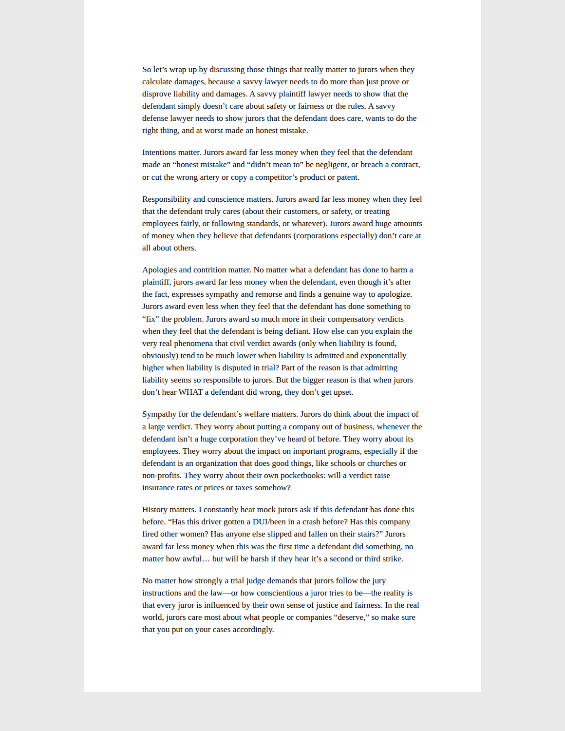So let’s wrap up by discussing those things that really matter to jurors when they calculate damages, because a savvy lawyer needs to do more than just prove or disprove liability and damages. A savvy plaintiff lawyer needs to show that the defendant simply doesn’t care about safety or fairness or the rules. A savvy defense lawyer needs to show jurors that the defendant does care, wants to do the right thing, and at worst made an honest mistake.
Intentions matter. Jurors award far less money when they feel that the defendant made an “honest mistake” and “didn’t mean to” be negligent, or breach a contract, or cut the wrong artery or copy a competitor’s product or patent.
Responsibility and conscience matters. Jurors award far less money when they feel that the defendant truly cares (about their customers, or safety, or treating employees fairly, or following standards, or whatever). Jurors award huge amounts of money when they believe that defendants (corporations especially) don’t care at all about others.
Apologies and contrition matter. No matter what a defendant has done to harm a plaintiff, jurors award far less money when the defendant, even though it’s after the fact, expresses sympathy and remorse and finds a genuine way to apologize. Jurors award even less when they feel that the defendant has done something to “fix” the problem. Jurors award so much more in their compensatory verdicts when they feel that the defendant is being defiant. How else can you explain the very real phenomena that civil verdict awards (only when liability is found, obviously) tend to be much lower when liability is admitted and exponentially higher when liability is disputed in trial? Part of the reason is that admitting liability seems so responsible to jurors. But the bigger reason is that when jurors don’t hear WHAT a defendant did wrong, they don’t get upset.
Sympathy for the defendant’s welfare matters. Jurors do think about the impact of a large verdict. They worry about putting a company out of business, whenever the defendant isn’t a huge corporation they’ve heard of before. They worry about its employees. They worry about the impact on important programs, especially if the defendant is an organization that does good things, like schools or churches or non-profits. They worry about their own pocketbooks: will a verdict raise insurance rates or prices or taxes somehow?
History matters. I constantly hear mock jurors ask if this defendant has done this before. “Has this driver gotten a DUI/been in a crash before? Has this company fired other women? Has anyone else slipped and fallen on their stairs?” Jurors award far less money when this was the first time a defendant did something, no matter how awful… but will be harsh if they hear it’s a second or third strike.
No matter how strongly a trial judge demands that jurors follow the jury instructions and the law—or how conscientious a juror tries to be—the reality is that every juror is influenced by their own sense of justice and fairness. In the real world, jurors care most about what people or companies “deserve,” so make sure that you put on your cases accordingly.